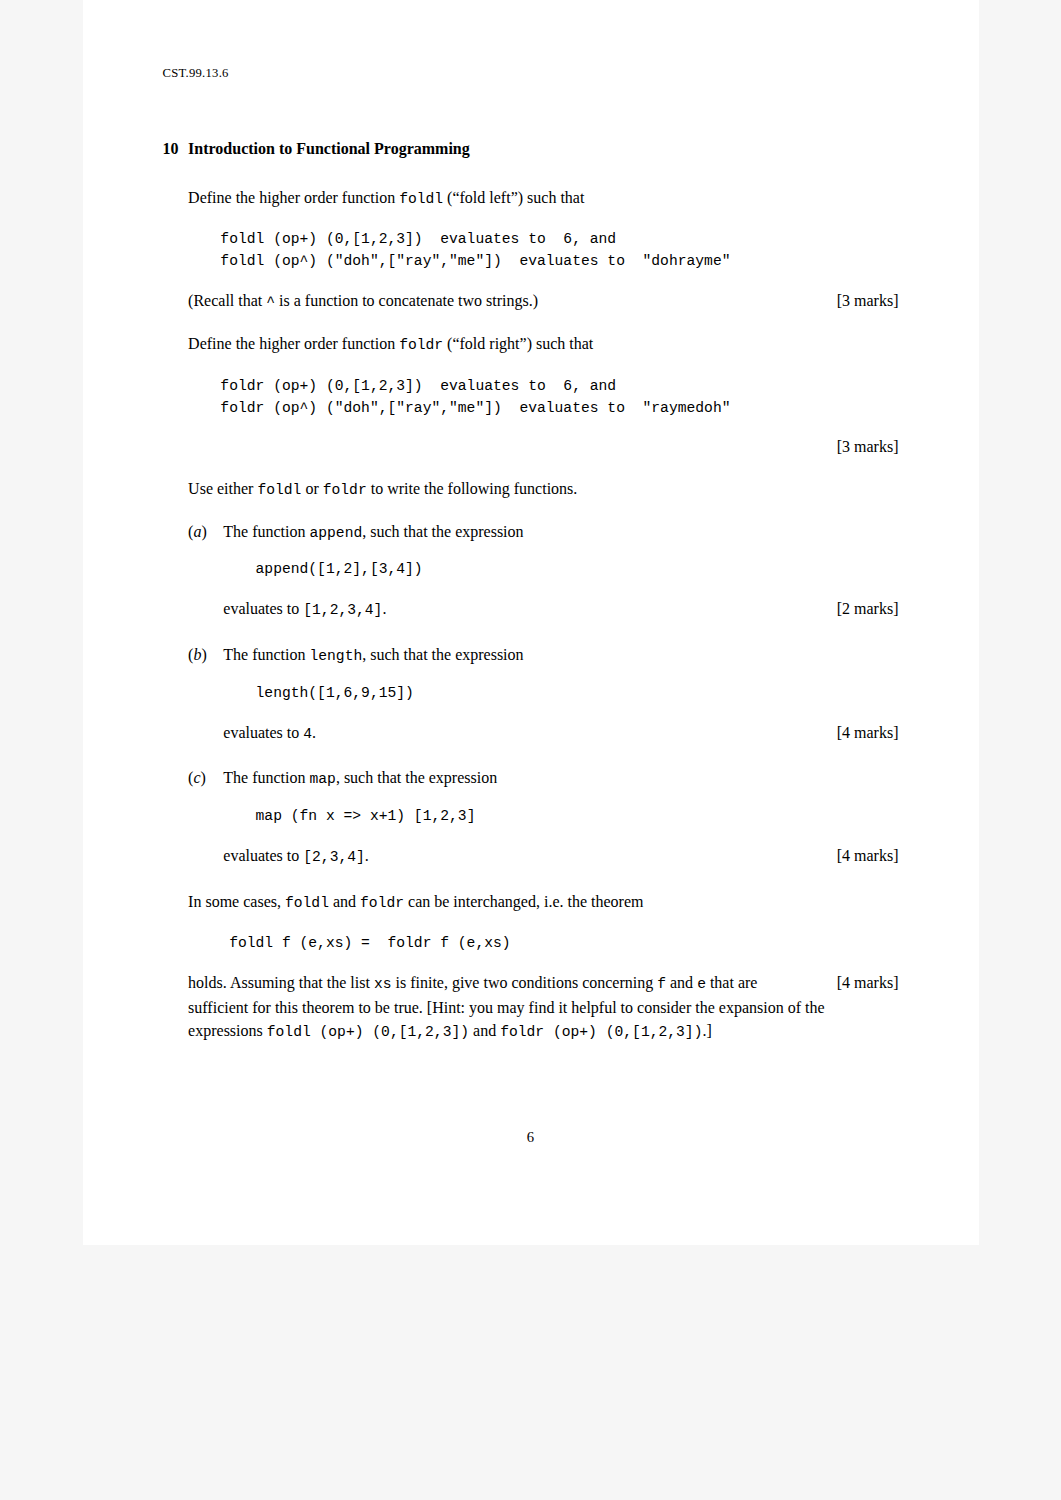CST.99.13.6
10 Introduction to Functional Programming
Define the higher order function foldl (“fold left”) such that
foldl (op+) (0,[1,2,3])  evaluates to  6, and
foldl (op^) ("doh",["ray","me"])  evaluates to  "dohrayme"
[3 marks](Recall that ^ is a function to concatenate two strings.)
Define the higher order function foldr (“fold right”) such that
foldr (op+) (0,[1,2,3])  evaluates to  6, and
foldr (op^) ("doh",["ray","me"])  evaluates to  "raymedoh"
[3 marks]
Use either foldl or foldr to write the following functions.
(a)
The function append, such that the expression
append([1,2],[3,4])
[2 marks] evaluates to [1,2,3,4].
(b)
The function length, such that the expression
length([1,6,9,15])
[4 marks] evaluates to 4.
(c)
The function map, such that the expression
map (fn x => x+1) [1,2,3]
[4 marks] evaluates to [2,3,4].
In some cases, foldl and foldr can be interchanged, i.e. the theorem
 foldl f (e,xs) =  foldr f (e,xs)
[4 marks] holds. Assuming that the list xs is finite, give two conditions concerning f and e that are sufficient for this theorem to be true. [Hint: you may find it helpful to consider the expansion of the expressions foldl (op+) (0,[1,2,3]) and foldr (op+) (0,[1,2,3]).]
6